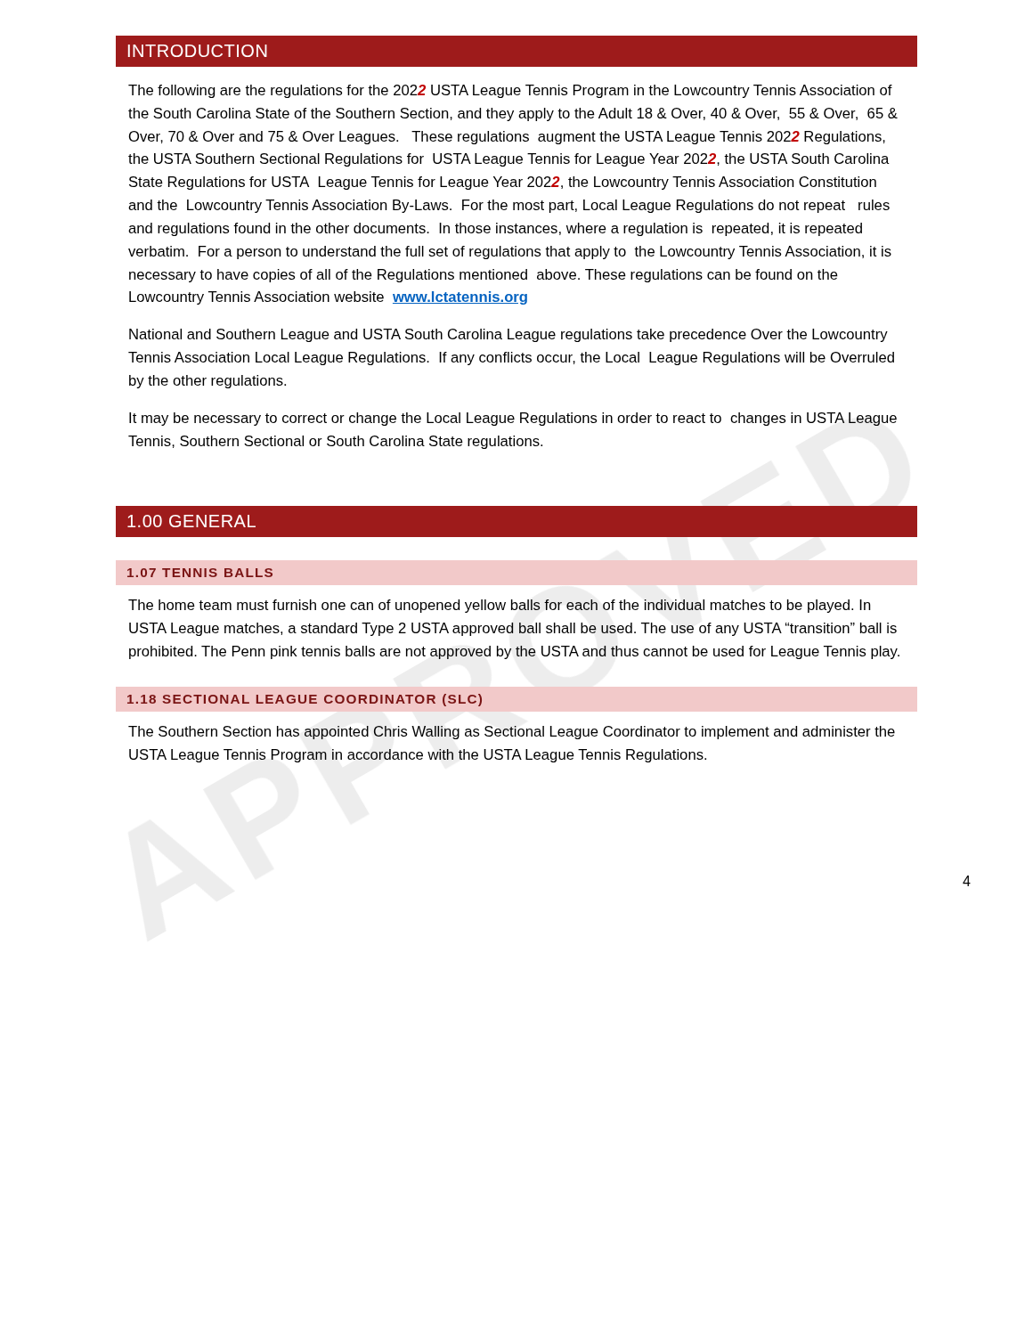APPROVED
INTRODUCTION
The following are the regulations for the 2022 USTA League Tennis Program in the Lowcountry Tennis Association of the South Carolina State of the Southern Section, and they apply to the Adult 18 & Over, 40 & Over, 55 & Over, 65 & Over, 70 & Over and 75 & Over Leagues. These regulations augment the USTA League Tennis 2022 Regulations, the USTA Southern Sectional Regulations for USTA League Tennis for League Year 2022, the USTA South Carolina State Regulations for USTA League Tennis for League Year 2022, the Lowcountry Tennis Association Constitution and the Lowcountry Tennis Association By-Laws. For the most part, Local League Regulations do not repeat rules and regulations found in the other documents. In those instances, where a regulation is repeated, it is repeated verbatim. For a person to understand the full set of regulations that apply to the Lowcountry Tennis Association, it is necessary to have copies of all of the Regulations mentioned above. These regulations can be found on the Lowcountry Tennis Association website www.lctatennis.org
National and Southern League and USTA South Carolina League regulations take precedence Over the Lowcountry Tennis Association Local League Regulations. If any conflicts occur, the Local League Regulations will be Overruled by the other regulations.
It may be necessary to correct or change the Local League Regulations in order to react to changes in USTA League Tennis, Southern Sectional or South Carolina State regulations.
1.00 GENERAL
1.07 TENNIS BALLS
The home team must furnish one can of unopened yellow balls for each of the individual matches to be played. In USTA League matches, a standard Type 2 USTA approved ball shall be used. The use of any USTA “transition” ball is prohibited. The Penn pink tennis balls are not approved by the USTA and thus cannot be used for League Tennis play.
1.18 SECTIONAL LEAGUE COORDINATOR (SLC)
The Southern Section has appointed Chris Walling as Sectional League Coordinator to implement and administer the USTA League Tennis Program in accordance with the USTA League Tennis Regulations.
4